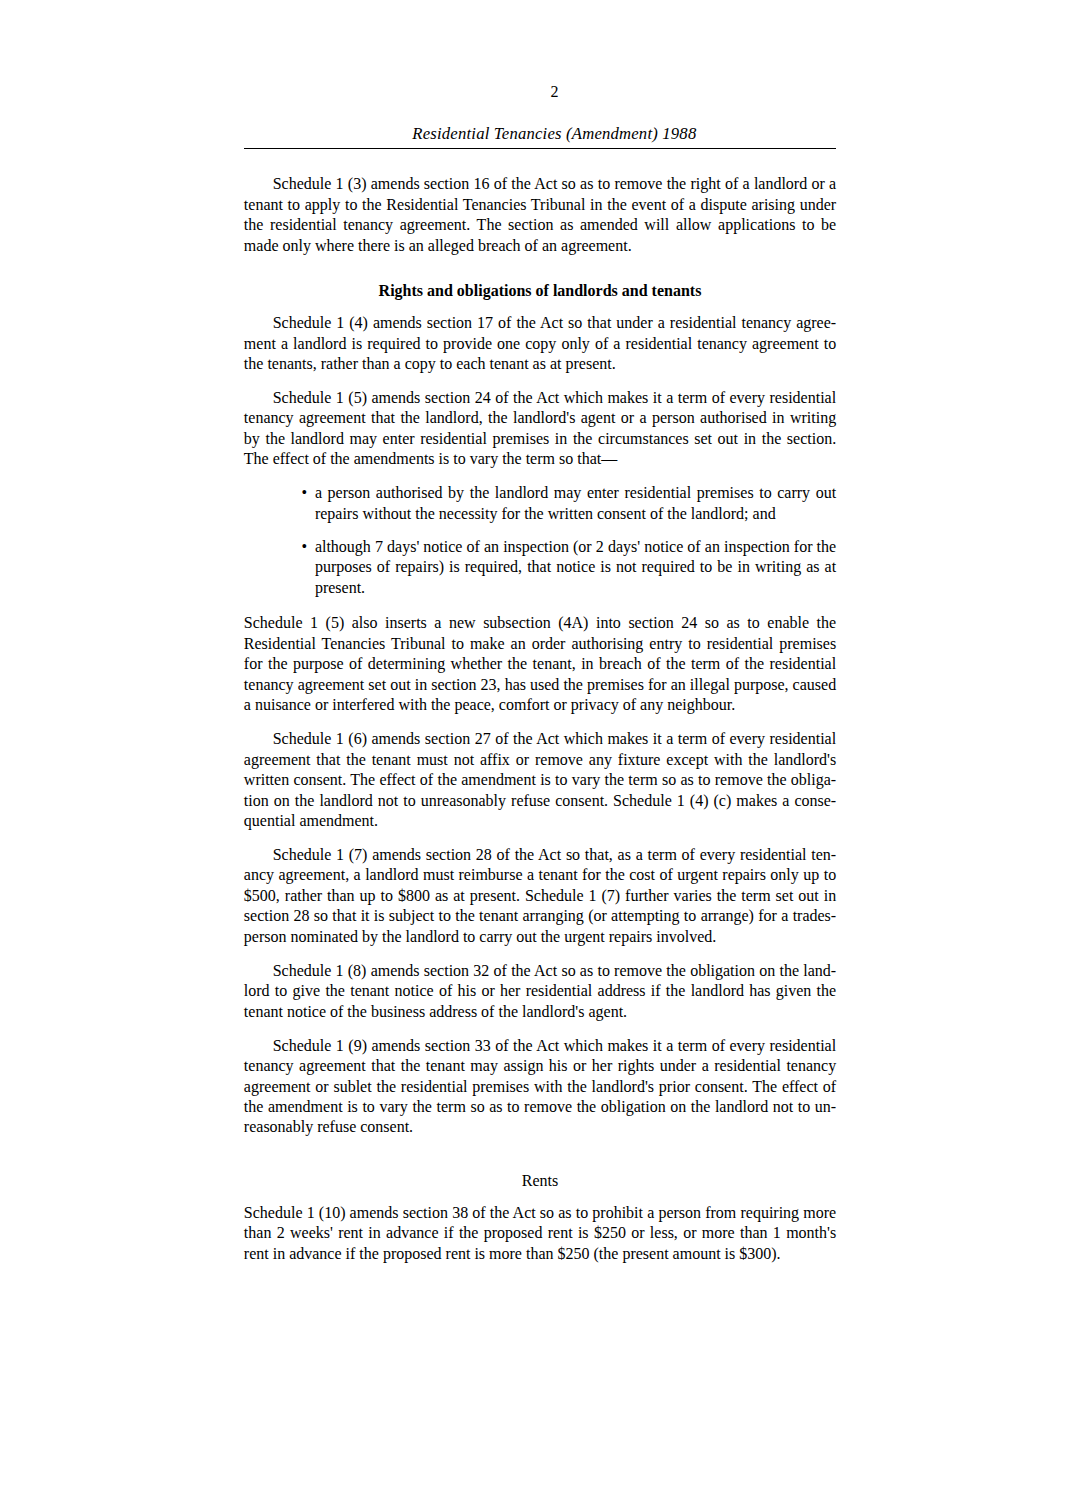2
Residential Tenancies (Amendment) 1988
Schedule 1 (3) amends section 16 of the Act so as to remove the right of a landlord or a tenant to apply to the Residential Tenancies Tribunal in the event of a dispute arising under the residential tenancy agreement. The section as amended will allow applications to be made only where there is an alleged breach of an agreement.
Rights and obligations of landlords and tenants
Schedule 1 (4) amends section 17 of the Act so that under a residential tenancy agreement a landlord is required to provide one copy only of a residential tenancy agreement to the tenants, rather than a copy to each tenant as at present.
Schedule 1 (5) amends section 24 of the Act which makes it a term of every residential tenancy agreement that the landlord, the landlord's agent or a person authorised in writing by the landlord may enter residential premises in the circumstances set out in the section. The effect of the amendments is to vary the term so that—
a person authorised by the landlord may enter residential premises to carry out repairs without the necessity for the written consent of the landlord; and
although 7 days' notice of an inspection (or 2 days' notice of an inspection for the purposes of repairs) is required, that notice is not required to be in writing as at present.
Schedule 1 (5) also inserts a new subsection (4A) into section 24 so as to enable the Residential Tenancies Tribunal to make an order authorising entry to residential premises for the purpose of determining whether the tenant, in breach of the term of the residential tenancy agreement set out in section 23, has used the premises for an illegal purpose, caused a nuisance or interfered with the peace, comfort or privacy of any neighbour.
Schedule 1 (6) amends section 27 of the Act which makes it a term of every residential agreement that the tenant must not affix or remove any fixture except with the landlord's written consent. The effect of the amendment is to vary the term so as to remove the obligation on the landlord not to unreasonably refuse consent. Schedule 1 (4) (c) makes a consequential amendment.
Schedule 1 (7) amends section 28 of the Act so that, as a term of every residential tenancy agreement, a landlord must reimburse a tenant for the cost of urgent repairs only up to $500, rather than up to $800 as at present. Schedule 1 (7) further varies the term set out in section 28 so that it is subject to the tenant arranging (or attempting to arrange) for a tradesperson nominated by the landlord to carry out the urgent repairs involved.
Schedule 1 (8) amends section 32 of the Act so as to remove the obligation on the landlord to give the tenant notice of his or her residential address if the landlord has given the tenant notice of the business address of the landlord's agent.
Schedule 1 (9) amends section 33 of the Act which makes it a term of every residential tenancy agreement that the tenant may assign his or her rights under a residential tenancy agreement or sublet the residential premises with the landlord's prior consent. The effect of the amendment is to vary the term so as to remove the obligation on the landlord not to unreasonably refuse consent.
Rents
Schedule 1 (10) amends section 38 of the Act so as to prohibit a person from requiring more than 2 weeks' rent in advance if the proposed rent is $250 or less, or more than 1 month's rent in advance if the proposed rent is more than $250 (the present amount is $300).